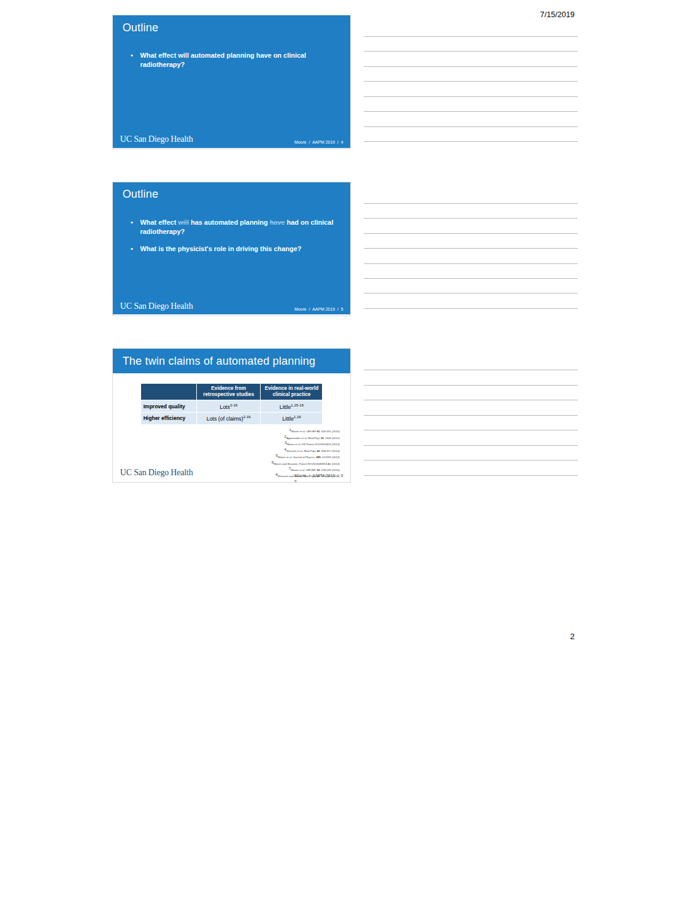7/15/2019
Outline
What effect will automated planning have on clinical radiotherapy?
UC San Diego Health Moore / AAPM 2019 / 4
Outline
What effect will has automated planning have had on clinical radiotherapy?
What is the physicist's role in driving this change?
UC San Diego Health Moore / AAPM 2019 / 5
The twin claims of automated planning
| | Evidence from retrospective studies | Evidence in real-world clinical practice |
| --- | --- | --- |
| Improved quality | Lots 2-16 | Little 1,15-16 |
| Higher efficiency | Lots (of claims) 2-16 | Little 1,16 |
1Moore et al, IJROBP 81, 545-551 (2010)
2Appenzoller et al, Med Phys 39, 7446 (2012)
3Moore et al, US Patent 20120310615 (2014)
4Shiraishi et al, Med Phys 42, 908-917 (2014)
5Moore et al, Journal of Physics, 489, 012055 (2014)
6Moore and Shiraishi, Patent WO2016083916 A1 (2014)
7Moore et al, IJROBP, 92, 228-235 (2015)
8Shiraishi and Moore, Med Phys, 43, 378-387 (2016)
9Li et al, IJROBP, 97, 164-172 (2017)
10Li et al, Radiotherapy and Oncology, 123, 325-330 (2017)
11Ziemer et al, Med Phys, 44, 5001-5009 (2017)
12Ziemer et al, PRO, 7, e569-e578 (2017)
13Kaderka et al, PRO, PMID: 30825481 (2019)
14Moore, Sem. Rad. Onc., 29, 239 (2019)
15Cornell et al, submitted (2019)
16Kaderka et al, submitted (2019)
UC San Diego Health Moore / AAPM 2019 / 6
2